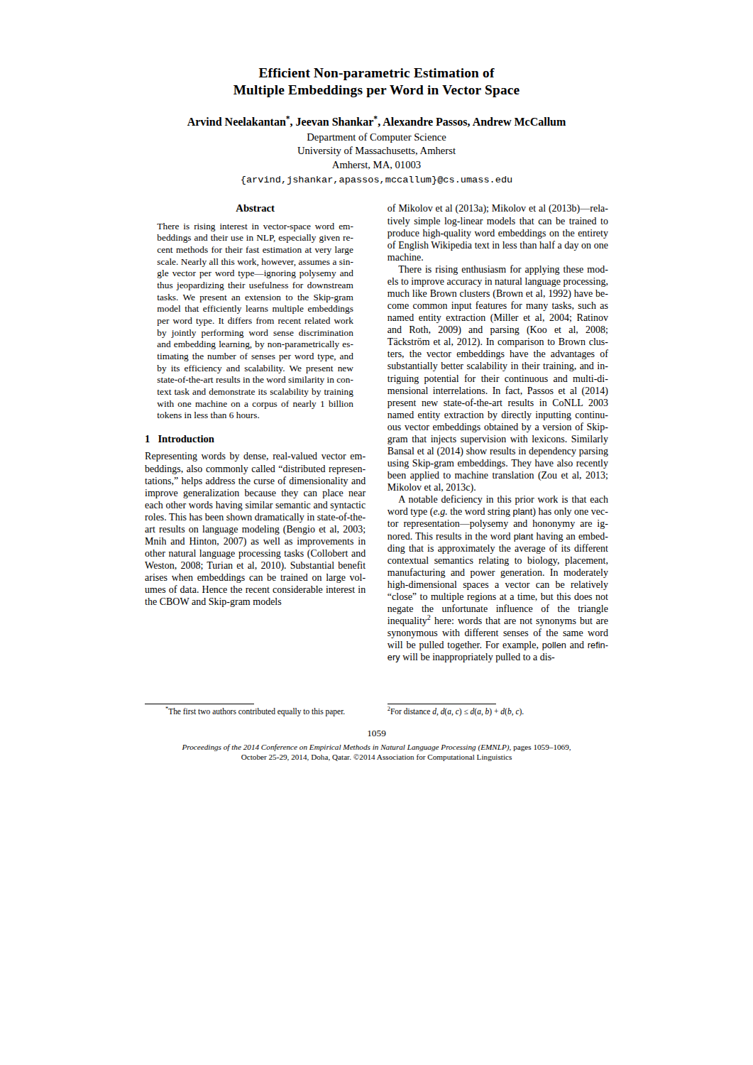Efficient Non-parametric Estimation of
Multiple Embeddings per Word in Vector Space
Arvind Neelakantan*, Jeevan Shankar*, Alexandre Passos, Andrew McCallum
Department of Computer Science
University of Massachusetts, Amherst
Amherst, MA, 01003
{arvind,jshankar,apassos,mccallum}@cs.umass.edu
Abstract
There is rising interest in vector-space word embeddings and their use in NLP, especially given recent methods for their fast estimation at very large scale. Nearly all this work, however, assumes a single vector per word type—ignoring polysemy and thus jeopardizing their usefulness for downstream tasks. We present an extension to the Skip-gram model that efficiently learns multiple embeddings per word type. It differs from recent related work by jointly performing word sense discrimination and embedding learning, by non-parametrically estimating the number of senses per word type, and by its efficiency and scalability. We present new state-of-the-art results in the word similarity in context task and demonstrate its scalability by training with one machine on a corpus of nearly 1 billion tokens in less than 6 hours.
1 Introduction
Representing words by dense, real-valued vector embeddings, also commonly called “distributed representations,” helps address the curse of dimensionality and improve generalization because they can place near each other words having similar semantic and syntactic roles. This has been shown dramatically in state-of-the-art results on language modeling (Bengio et al, 2003; Mnih and Hinton, 2007) as well as improvements in other natural language processing tasks (Collobert and Weston, 2008; Turian et al, 2010). Substantial benefit arises when embeddings can be trained on large volumes of data. Hence the recent considerable interest in the CBOW and Skip-gram models
*The first two authors contributed equally to this paper.
of Mikolov et al (2013a); Mikolov et al (2013b)—relatively simple log-linear models that can be trained to produce high-quality word embeddings on the entirety of English Wikipedia text in less than half a day on one machine.
There is rising enthusiasm for applying these models to improve accuracy in natural language processing, much like Brown clusters (Brown et al, 1992) have become common input features for many tasks, such as named entity extraction (Miller et al, 2004; Ratinov and Roth, 2009) and parsing (Koo et al, 2008; Täckström et al, 2012). In comparison to Brown clusters, the vector embeddings have the advantages of substantially better scalability in their training, and intriguing potential for their continuous and multi-dimensional interrelations. In fact, Passos et al (2014) present new state-of-the-art results in CoNLL 2003 named entity extraction by directly inputting continuous vector embeddings obtained by a version of Skip-gram that injects supervision with lexicons. Similarly Bansal et al (2014) show results in dependency parsing using Skip-gram embeddings. They have also recently been applied to machine translation (Zou et al, 2013; Mikolov et al, 2013c).
A notable deficiency in this prior work is that each word type (e.g. the word string plant) has only one vector representation—polysemy and hononymy are ignored. This results in the word plant having an embedding that is approximately the average of its different contextual semantics relating to biology, placement, manufacturing and power generation. In moderately high-dimensional spaces a vector can be relatively “close” to multiple regions at a time, but this does not negate the unfortunate influence of the triangle inequality2 here: words that are not synonyms but are synonymous with different senses of the same word will be pulled together. For example, pollen and refinery will be inappropriately pulled to a dis-
2For distance d, d(a, c) ≤ d(a, b) + d(b, c).
1059
Proceedings of the 2014 Conference on Empirical Methods in Natural Language Processing (EMNLP), pages 1059–1069,
October 25-29, 2014, Doha, Qatar. ©2014 Association for Computational Linguistics